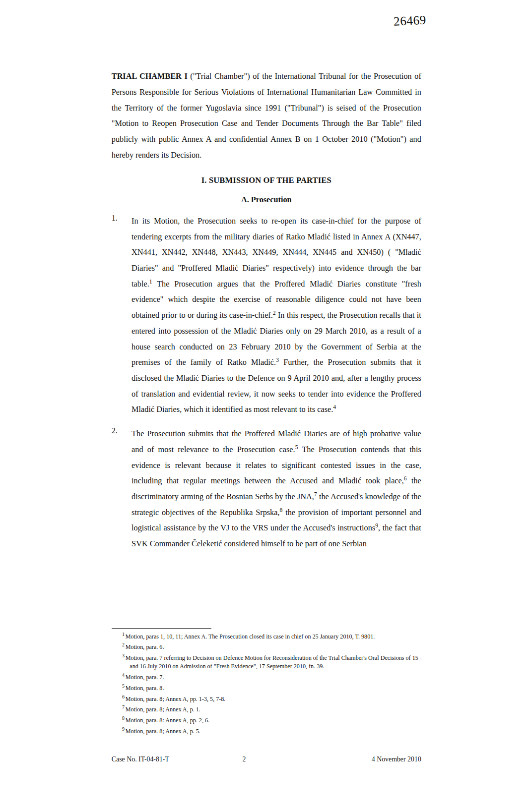26469
TRIAL CHAMBER I ("Trial Chamber") of the International Tribunal for the Prosecution of Persons Responsible for Serious Violations of International Humanitarian Law Committed in the Territory of the former Yugoslavia since 1991 ("Tribunal") is seised of the Prosecution "Motion to Reopen Prosecution Case and Tender Documents Through the Bar Table" filed publicly with public Annex A and confidential Annex B on 1 October 2010 ("Motion") and hereby renders its Decision.
I. SUBMISSION OF THE PARTIES
A. Prosecution
1.
In its Motion, the Prosecution seeks to re-open its case-in-chief for the purpose of tendering excerpts from the military diaries of Ratko Mladić listed in Annex A (XN447, XN441, XN442, XN448, XN443, XN449, XN444, XN445 and XN450) ( "Mladić Diaries" and "Proffered Mladić Diaries" respectively) into evidence through the bar table.1 The Prosecution argues that the Proffered Mladić Diaries constitute "fresh evidence" which despite the exercise of reasonable diligence could not have been obtained prior to or during its case-in-chief.2 In this respect, the Prosecution recalls that it entered into possession of the Mladić Diaries only on 29 March 2010, as a result of a house search conducted on 23 February 2010 by the Government of Serbia at the premises of the family of Ratko Mladić.3 Further, the Prosecution submits that it disclosed the Mladić Diaries to the Defence on 9 April 2010 and, after a lengthy process of translation and evidential review, it now seeks to tender into evidence the Proffered Mladić Diaries, which it identified as most relevant to its case.4
2.
The Prosecution submits that the Proffered Mladić Diaries are of high probative value and of most relevance to the Prosecution case.5 The Prosecution contends that this evidence is relevant because it relates to significant contested issues in the case, including that regular meetings between the Accused and Mladić took place,6 the discriminatory arming of the Bosnian Serbs by the JNA,7 the Accused's knowledge of the strategic objectives of the Republika Srpska,8 the provision of important personnel and logistical assistance by the VJ to the VRS under the Accused's instructions9, the fact that SVK Commander Čeleketić considered himself to be part of one Serbian
1 Motion, paras 1, 10, 11; Annex A. The Prosecution closed its case in chief on 25 January 2010, T. 9801.
2 Motion, para. 6.
3 Motion, para. 7 referring to Decision on Defence Motion for Reconsideration of the Trial Chamber's Oral Decisions of 15 and 16 July 2010 on Admission of "Fresh Evidence", 17 September 2010, fn. 39.
4 Motion, para. 7.
5 Motion, para. 8.
6 Motion, para. 8; Annex A, pp. 1-3, 5, 7-8.
7 Motion, para. 8; Annex A, p. 1.
8 Motion, para. 8: Annex A, pp. 2, 6.
9 Motion, para. 8; Annex A, p. 5.
Case No. IT-04-81-T
2
4 November 2010